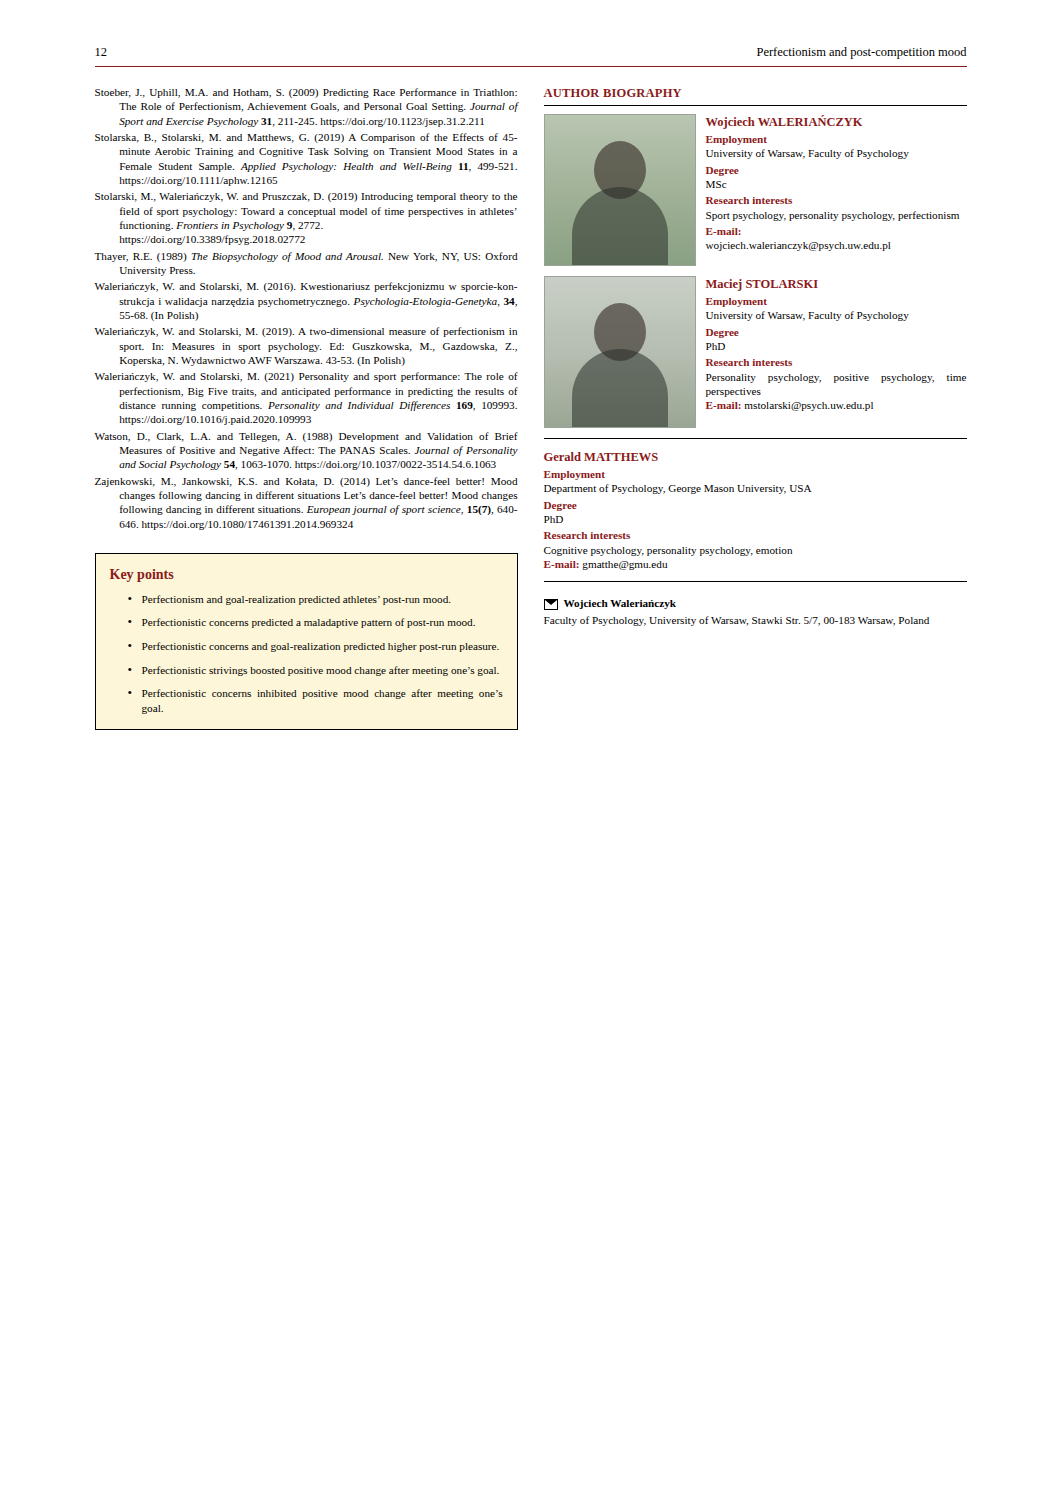12
Perfectionism and post-competition mood
Stoeber, J., Uphill, M.A. and Hotham, S. (2009) Predicting Race Performance in Triathlon: The Role of Perfectionism, Achievement Goals, and Personal Goal Setting. Journal of Sport and Exercise Psychology 31, 211-245. https://doi.org/10.1123/jsep.31.2.211
Stolarska, B., Stolarski, M. and Matthews, G. (2019) A Comparison of the Effects of 45-minute Aerobic Training and Cognitive Task Solving on Transient Mood States in a Female Student Sample. Applied Psychology: Health and Well-Being 11, 499-521. https://doi.org/10.1111/aphw.12165
Stolarski, M., Waleriańczyk, W. and Pruszczak, D. (2019) Introducing temporal theory to the field of sport psychology: Toward a conceptual model of time perspectives in athletes’ functioning. Frontiers in Psychology 9, 2772.
https://doi.org/10.3389/fpsyg.2018.02772
Thayer, R.E. (1989) The Biopsychology of Mood and Arousal. New York, NY, US: Oxford University Press.
Waleriańczyk, W. and Stolarski, M. (2016). Kwestionariusz perfekcjonizmu w sporcie-konstrukcja i walidacja narzędzia psychometrycznego. Psychologia-Etologia-Genetyka, 34, 55-68. (In Polish)
Waleriańczyk, W. and Stolarski, M. (2019). A two-dimensional measure of perfectionism in sport. In: Measures in sport psychology. Ed: Guszkowska, M., Gazdowska, Z., Koperska, N. Wydawnictwo AWF Warszawa. 43-53. (In Polish)
Waleriańczyk, W. and Stolarski, M. (2021) Personality and sport performance: The role of perfectionism, Big Five traits, and anticipated performance in predicting the results of distance running competitions. Personality and Individual Differences 169, 109993. https://doi.org/10.1016/j.paid.2020.109993
Watson, D., Clark, L.A. and Tellegen, A. (1988) Development and Validation of Brief Measures of Positive and Negative Affect: The PANAS Scales. Journal of Personality and Social Psychology 54, 1063-1070. https://doi.org/10.1037/0022-3514.54.6.1063
Zajenkowski, M., Jankowski, K.S. and Kołata, D. (2014) Let’s dance-feel better! Mood changes following dancing in different situations Let’s dance-feel better! Mood changes following dancing in different situations. European journal of sport science, 15(7), 640-646. https://doi.org/10.1080/17461391.2014.969324
Key points
Perfectionism and goal-realization predicted athletes’ post-run mood.
Perfectionistic concerns predicted a maladaptive pattern of post-run mood.
Perfectionistic concerns and goal-realization predicted higher post-run pleasure.
Perfectionistic strivings boosted positive mood change after meeting one’s goal.
Perfectionistic concerns inhibited positive mood change after meeting one’s goal.
AUTHOR BIOGRAPHY
Wojciech WALERIAŃCZYK
Employment University of Warsaw, Faculty of Psychology Degree MSc Research interests Sport psychology, personality psychology, perfectionism E-mail: wojciech.walerianczyk@psych.uw.edu.pl
Maciej STOLARSKI
Employment University of Warsaw, Faculty of Psychology Degree PhD Research interests Personality psychology, positive psychology, time perspectives E-mail: mstolarski@psych.uw.edu.pl
Gerald MATTHEWS
Employment Department of Psychology, George Mason University, USA Degree PhD Research interests Cognitive psychology, personality psychology, emotion E-mail: gmatthe@gmu.edu
Wojciech Waleriańczyk
Faculty of Psychology, University of Warsaw, Stawki Str. 5/7, 00-183 Warsaw, Poland